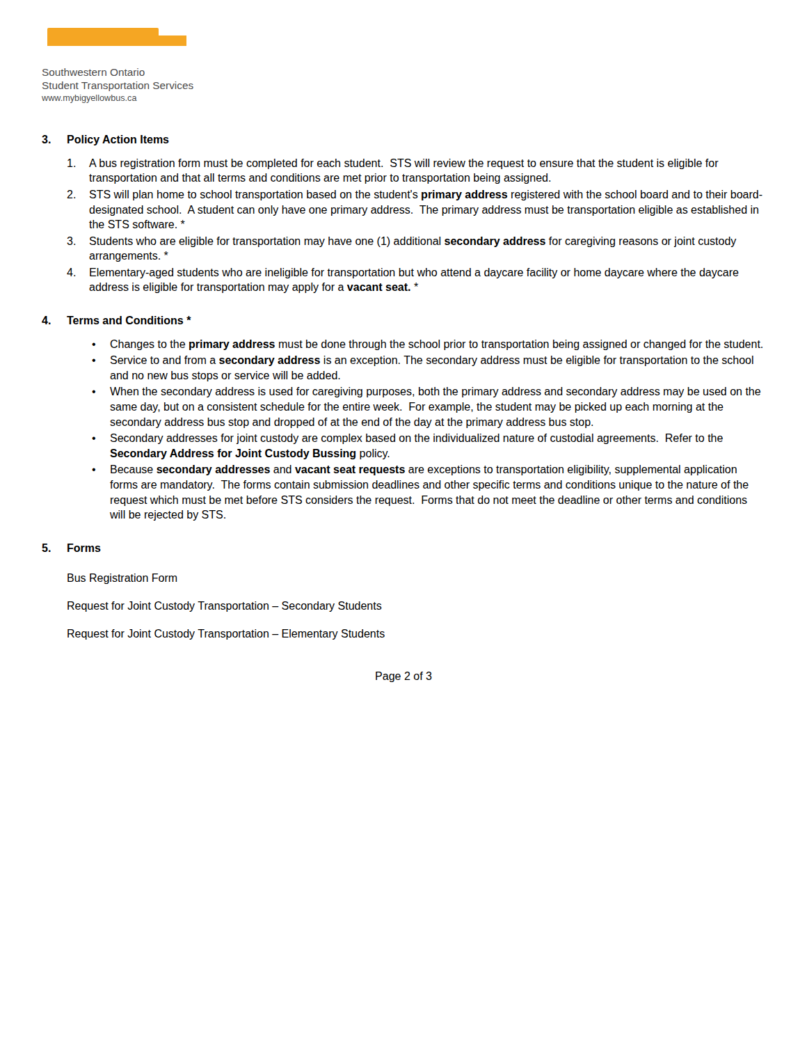Southwestern Ontario Student Transportation Services www.mybigyellowbus.ca
3. Policy Action Items
A bus registration form must be completed for each student. STS will review the request to ensure that the student is eligible for transportation and that all terms and conditions are met prior to transportation being assigned.
STS will plan home to school transportation based on the student's primary address registered with the school board and to their board-designated school. A student can only have one primary address. The primary address must be transportation eligible as established in the STS software. *
Students who are eligible for transportation may have one (1) additional secondary address for caregiving reasons or joint custody arrangements. *
Elementary-aged students who are ineligible for transportation but who attend a daycare facility or home daycare where the daycare address is eligible for transportation may apply for a vacant seat. *
4. Terms and Conditions *
Changes to the primary address must be done through the school prior to transportation being assigned or changed for the student.
Service to and from a secondary address is an exception. The secondary address must be eligible for transportation to the school and no new bus stops or service will be added.
When the secondary address is used for caregiving purposes, both the primary address and secondary address may be used on the same day, but on a consistent schedule for the entire week. For example, the student may be picked up each morning at the secondary address bus stop and dropped of at the end of the day at the primary address bus stop.
Secondary addresses for joint custody are complex based on the individualized nature of custodial agreements. Refer to the Secondary Address for Joint Custody Bussing policy.
Because secondary addresses and vacant seat requests are exceptions to transportation eligibility, supplemental application forms are mandatory. The forms contain submission deadlines and other specific terms and conditions unique to the nature of the request which must be met before STS considers the request. Forms that do not meet the deadline or other terms and conditions will be rejected by STS.
5. Forms
Bus Registration Form
Request for Joint Custody Transportation – Secondary Students
Request for Joint Custody Transportation – Elementary Students
Page 2 of 3